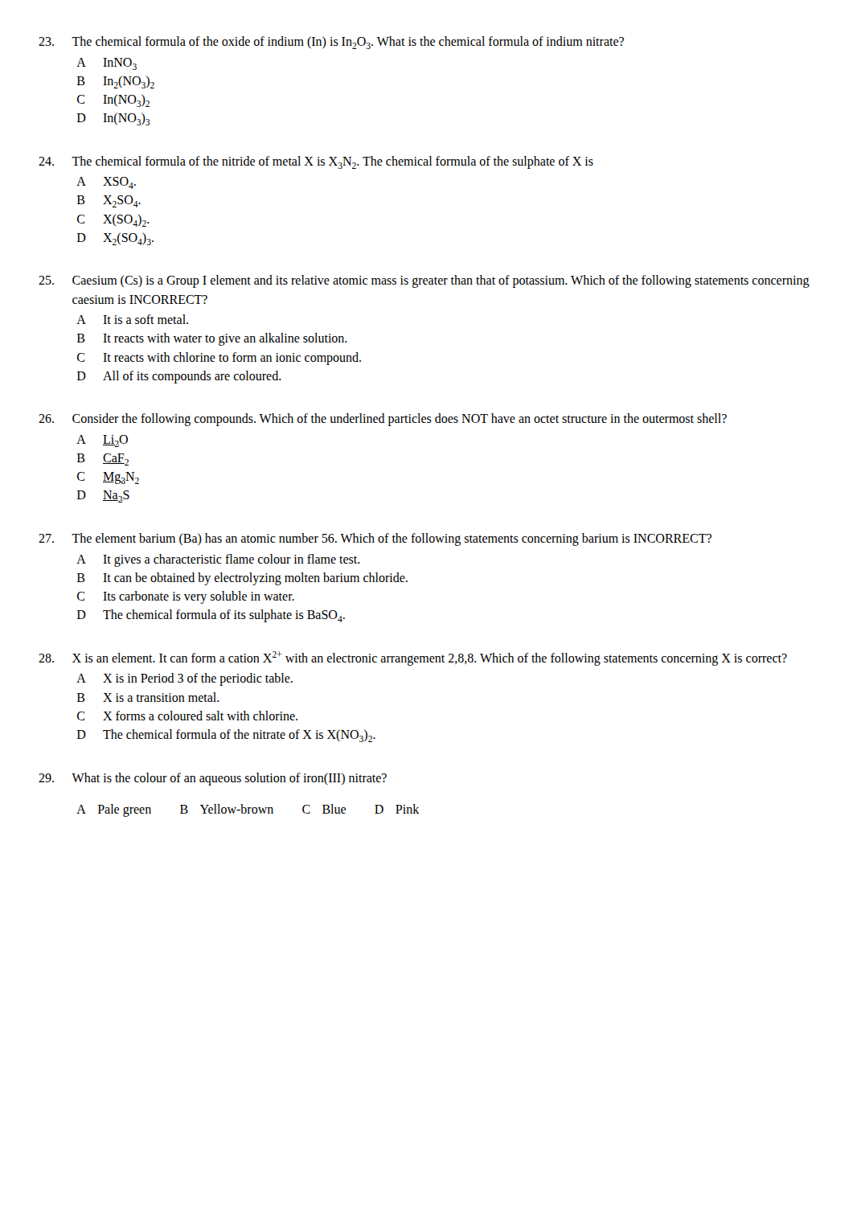The chemical formula of the oxide of indium (In) is In2O3. What is the chemical formula of indium nitrate?
InNO3
In2(NO3)2
In(NO3)2
In(NO3)3
The chemical formula of the nitride of metal X is X3N2. The chemical formula of the sulphate of X is
XSO4.
X2SO4.
X(SO4)2.
X2(SO4)3.
Caesium (Cs) is a Group I element and its relative atomic mass is greater than that of potassium. Which of the following statements concerning caesium is INCORRECT?
It is a soft metal.
It reacts with water to give an alkaline solution.
It reacts with chlorine to form an ionic compound.
All of its compounds are coloured.
Consider the following compounds. Which of the underlined particles does NOT have an octet structure in the outermost shell?
Li2 O
CaF2
Mg3 N2
Na2 S
The element barium (Ba) has an atomic number 56. Which of the following statements concerning barium is INCORRECT?
It gives a characteristic flame colour in flame test.
It can be obtained by electrolyzing molten barium chloride.
Its carbonate is very soluble in water.
The chemical formula of its sulphate is BaSO4.
X is an element. It can form a cation X2+ with an electronic arrangement 2,8,8. Which of the following statements concerning X is correct?
X is in Period 3 of the periodic table.
X is a transition metal.
X forms a coloured salt with chlorine.
The chemical formula of the nitrate of X is X(NO3)2.
What is the colour of an aqueous solution of iron(III) nitrate?
APale green BYellow-brown CBlue DPink